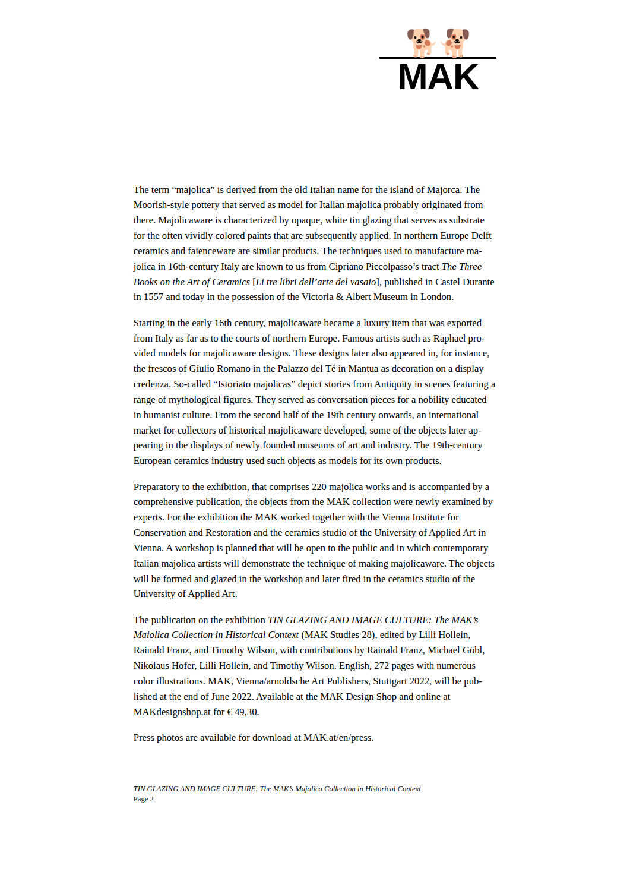🐕🐕
MAK
The term “majolica” is derived from the old Italian name for the island of Majorca. The Moorish-style pottery that served as model for Italian majolica probably originated from there. Majolicaware is characterized by opaque, white tin glazing that serves as substrate for the often vividly colored paints that are subsequently applied. In northern Europe Delft ceramics and faienceware are similar products. The techniques used to manufacture majolica in 16th-century Italy are known to us from Cipriano Piccolpasso’s tract The Three Books on the Art of Ceramics [Li tre libri dell’arte del vasaio], published in Castel Durante in 1557 and today in the possession of the Victoria & Albert Museum in London.
Starting in the early 16th century, majolicaware became a luxury item that was exported from Italy as far as to the courts of northern Europe. Famous artists such as Raphael provided models for majolicaware designs. These designs later also appeared in, for instance, the frescos of Giulio Romano in the Palazzo del Té in Mantua as decoration on a display credenza. So-called “Istoriato majolicas” depict stories from Antiquity in scenes featuring a range of mythological figures. They served as conversation pieces for a nobility educated in humanist culture. From the second half of the 19th century onwards, an international market for collectors of historical majolicaware developed, some of the objects later appearing in the displays of newly founded museums of art and industry. The 19th-century European ceramics industry used such objects as models for its own products.
Preparatory to the exhibition, that comprises 220 majolica works and is accompanied by a comprehensive publication, the objects from the MAK collection were newly examined by experts. For the exhibition the MAK worked together with the Vienna Institute for Conservation and Restoration and the ceramics studio of the University of Applied Art in Vienna. A workshop is planned that will be open to the public and in which contemporary Italian majolica artists will demonstrate the technique of making majolicaware. The objects will be formed and glazed in the workshop and later fired in the ceramics studio of the University of Applied Art.
The publication on the exhibition TIN GLAZING AND IMAGE CULTURE: The MAK’s Maiolica Collection in Historical Context (MAK Studies 28), edited by Lilli Hollein, Rainald Franz, and Timothy Wilson, with contributions by Rainald Franz, Michael Göbl, Nikolaus Hofer, Lilli Hollein, and Timothy Wilson. English, 272 pages with numerous color illustrations. MAK, Vienna/arnoldsche Art Publishers, Stuttgart 2022, will be published at the end of June 2022. Available at the MAK Design Shop and online at MAKdesignshop.at for € 49,30.
Press photos are available for download at MAK.at/en/press.
TIN GLAZING AND IMAGE CULTURE: The MAK’s Majolica Collection in Historical Context
Page 2